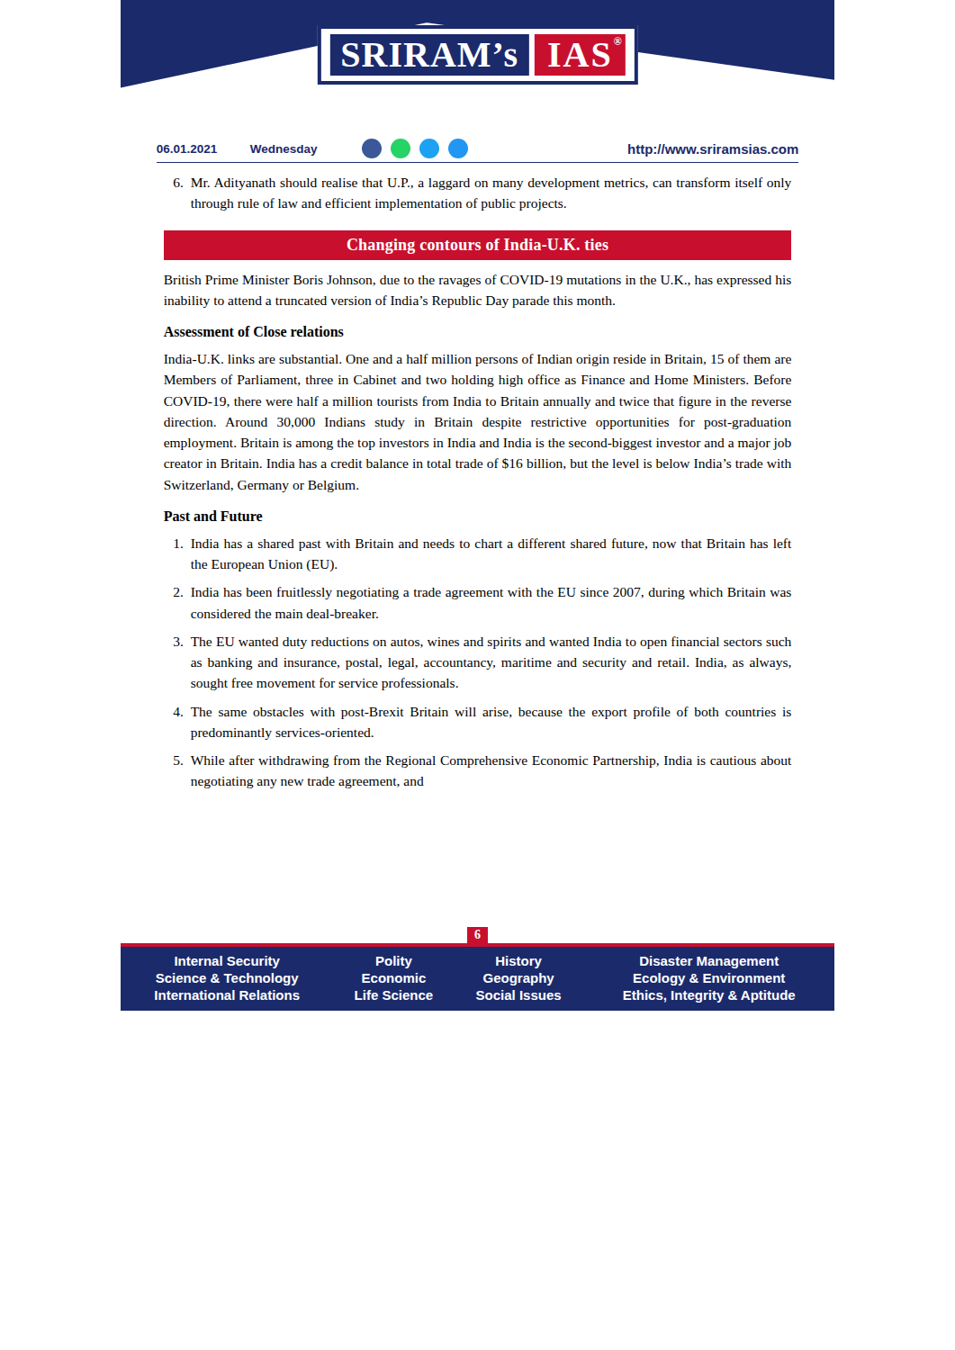SRIRAM’s
IAS®
06.01.2021
Wednesday
http://www.sriramsias.com
Mr. Adityanath should realise that U.P., a laggard on many development metrics, can transform itself only through rule of law and efficient implementation of public projects.
Changing contours of India-U.K. ties
British Prime Minister Boris Johnson, due to the ravages of COVID-19 mutations in the U.K., has expressed his inability to attend a truncated version of India’s Republic Day parade this month.
Assessment of Close relations
India-U.K. links are substantial. One and a half million persons of Indian origin reside in Britain, 15 of them are Members of Parliament, three in Cabinet and two holding high office as Finance and Home Ministers. Before COVID-19, there were half a million tourists from India to Britain annually and twice that figure in the reverse direction. Around 30,000 Indians study in Britain despite restrictive opportunities for post-graduation employment. Britain is among the top investors in India and India is the second-biggest investor and a major job creator in Britain. India has a credit balance in total trade of $16 billion, but the level is below India’s trade with Switzerland, Germany or Belgium.
Past and Future
India has a shared past with Britain and needs to chart a different shared future, now that Britain has left the European Union (EU).
India has been fruitlessly negotiating a trade agreement with the EU since 2007, during which Britain was considered the main deal-breaker.
The EU wanted duty reductions on autos, wines and spirits and wanted India to open financial sectors such as banking and insurance, postal, legal, accountancy, maritime and security and retail. India, as always, sought free movement for service professionals.
The same obstacles with post-Brexit Britain will arise, because the export profile of both countries is predominantly services-oriented.
While after withdrawing from the Regional Comprehensive Economic Partnership, India is cautious about negotiating any new trade agreement, and
6
| Internal Security | Polity | History | Disaster Management |
| Science & Technology | Economic | Geography | Ecology & Environment |
| International Relations | Life Science | Social Issues | Ethics, Integrity & Aptitude |